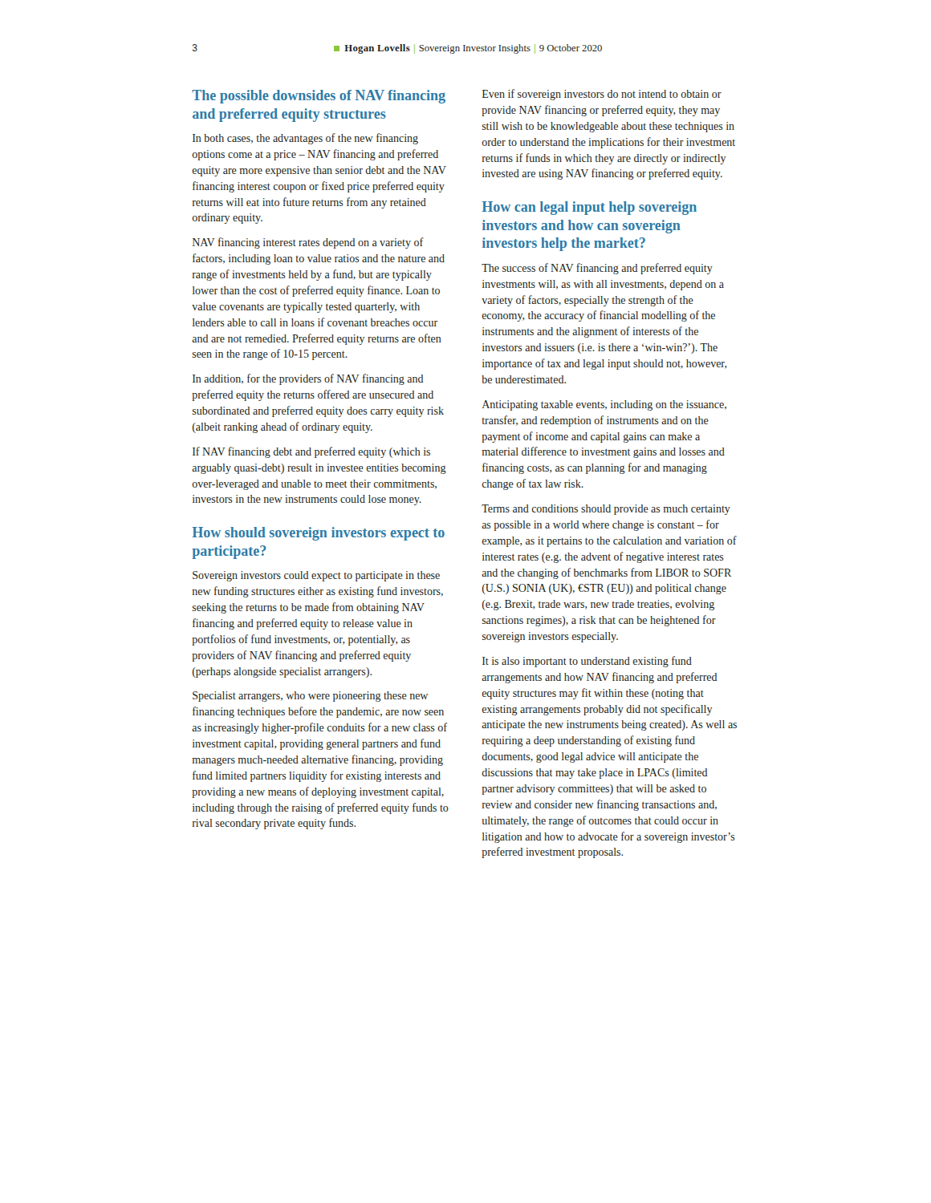3
Hogan Lovells|Sovereign Investor Insights|9 October 2020
The possible downsides of NAV financing and preferred equity structures
In both cases, the advantages of the new financing options come at a price – NAV financing and preferred equity are more expensive than senior debt and the NAV financing interest coupon or fixed price preferred equity returns will eat into future returns from any retained ordinary equity.
NAV financing interest rates depend on a variety of factors, including loan to value ratios and the nature and range of investments held by a fund, but are typically lower than the cost of preferred equity finance. Loan to value covenants are typically tested quarterly, with lenders able to call in loans if covenant breaches occur and are not remedied. Preferred equity returns are often seen in the range of 10-15 percent.
In addition, for the providers of NAV financing and preferred equity the returns offered are unsecured and subordinated and preferred equity does carry equity risk (albeit ranking ahead of ordinary equity.
If NAV financing debt and preferred equity (which is arguably quasi-debt) result in investee entities becoming over-leveraged and unable to meet their commitments, investors in the new instruments could lose money.
How should sovereign investors expect to participate?
Sovereign investors could expect to participate in these new funding structures either as existing fund investors, seeking the returns to be made from obtaining NAV financing and preferred equity to release value in portfolios of fund investments, or, potentially, as providers of NAV financing and preferred equity (perhaps alongside specialist arrangers).
Specialist arrangers, who were pioneering these new financing techniques before the pandemic, are now seen as increasingly higher-profile conduits for a new class of investment capital, providing general partners and fund managers much-needed alternative financing, providing fund limited partners liquidity for existing interests and providing a new means of deploying investment capital, including through the raising of preferred equity funds to rival secondary private equity funds.
Even if sovereign investors do not intend to obtain or provide NAV financing or preferred equity, they may still wish to be knowledgeable about these techniques in order to understand the implications for their investment returns if funds in which they are directly or indirectly invested are using NAV financing or preferred equity.
How can legal input help sovereign investors and how can sovereign investors help the market?
The success of NAV financing and preferred equity investments will, as with all investments, depend on a variety of factors, especially the strength of the economy, the accuracy of financial modelling of the instruments and the alignment of interests of the investors and issuers (i.e. is there a ‘win-win?’). The importance of tax and legal input should not, however, be underestimated.
Anticipating taxable events, including on the issuance, transfer, and redemption of instruments and on the payment of income and capital gains can make a material difference to investment gains and losses and financing costs, as can planning for and managing change of tax law risk.
Terms and conditions should provide as much certainty as possible in a world where change is constant – for example, as it pertains to the calculation and variation of interest rates (e.g. the advent of negative interest rates and the changing of benchmarks from LIBOR to SOFR (U.S.) SONIA (UK), €STR (EU)) and political change (e.g. Brexit, trade wars, new trade treaties, evolving sanctions regimes), a risk that can be heightened for sovereign investors especially.
It is also important to understand existing fund arrangements and how NAV financing and preferred equity structures may fit within these (noting that existing arrangements probably did not specifically anticipate the new instruments being created). As well as requiring a deep understanding of existing fund documents, good legal advice will anticipate the discussions that may take place in LPACs (limited partner advisory committees) that will be asked to review and consider new financing transactions and, ultimately, the range of outcomes that could occur in litigation and how to advocate for a sovereign investor’s preferred investment proposals.